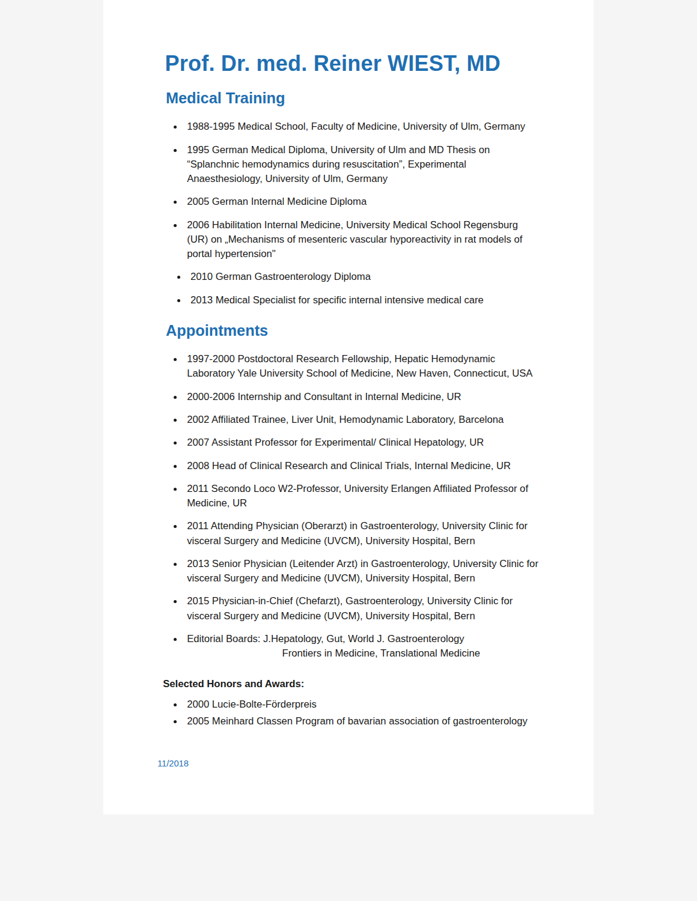Prof. Dr. med. Reiner WIEST, MD
Medical Training
1988-1995 Medical School, Faculty of Medicine, University of Ulm, Germany
1995 German Medical Diploma, University of Ulm and MD Thesis on “Splanchnic hemodynamics during resuscitation”, Experimental Anaesthesiology, University of Ulm, Germany
2005 German Internal Medicine Diploma
2006 Habilitation Internal Medicine, University Medical School Regensburg (UR) on „Mechanisms of mesenteric vascular hyporeactivity in rat models of portal hypertension"
2010 German Gastroenterology Diploma
2013 Medical Specialist for specific internal intensive medical care
Appointments
1997-2000 Postdoctoral Research Fellowship, Hepatic Hemodynamic Laboratory Yale University School of Medicine, New Haven, Connecticut, USA
2000-2006 Internship and Consultant in Internal Medicine, UR
2002 Affiliated Trainee, Liver Unit, Hemodynamic Laboratory, Barcelona
2007 Assistant Professor for Experimental/ Clinical Hepatology, UR
2008 Head of Clinical Research and Clinical Trials, Internal Medicine, UR
2011 Secondo Loco W2-Professor, University Erlangen Affiliated Professor of Medicine, UR
2011 Attending Physician (Oberarzt) in Gastroenterology, University Clinic for visceral Surgery and Medicine (UVCM), University Hospital, Bern
2013 Senior Physician (Leitender Arzt) in Gastroenterology, University Clinic for visceral Surgery and Medicine (UVCM), University Hospital, Bern
2015 Physician-in-Chief (Chefarzt), Gastroenterology, University Clinic for visceral Surgery and Medicine (UVCM), University Hospital, Bern
Editorial Boards: J.Hepatology, Gut, World J. Gastroenterology Frontiers in Medicine, Translational Medicine
Selected Honors and Awards:
2000 Lucie-Bolte-Förderpreis
2005 Meinhard Classen Program of bavarian association of gastroenterology
11/2018